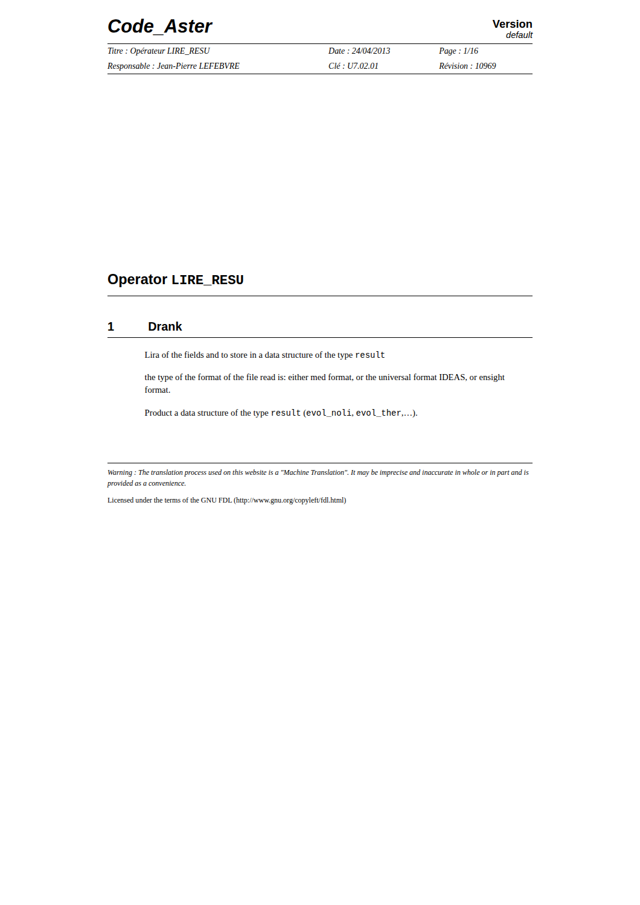Code_Aster
Version default
| Titre : Opérateur LIRE_RESU | Date : 24/04/2013 | Page : 1/16 |
| Responsable : Jean-Pierre LEFEBVRE | Clé : U7.02.01 | Révision : 10969 |
Operator LIRE_RESU
1 Drank
Lira of the fields and to store in a data structure of the type result
the type of the format of the file read is: either med format, or the universal format IDEAS, or ensight format.
Product a data structure of the type result (evol_noli, evol_ther,…).
Warning : The translation process used on this website is a "Machine Translation". It may be imprecise and inaccurate in whole or in part and is provided as a convenience.
Licensed under the terms of the GNU FDL (http://www.gnu.org/copyleft/fdl.html)